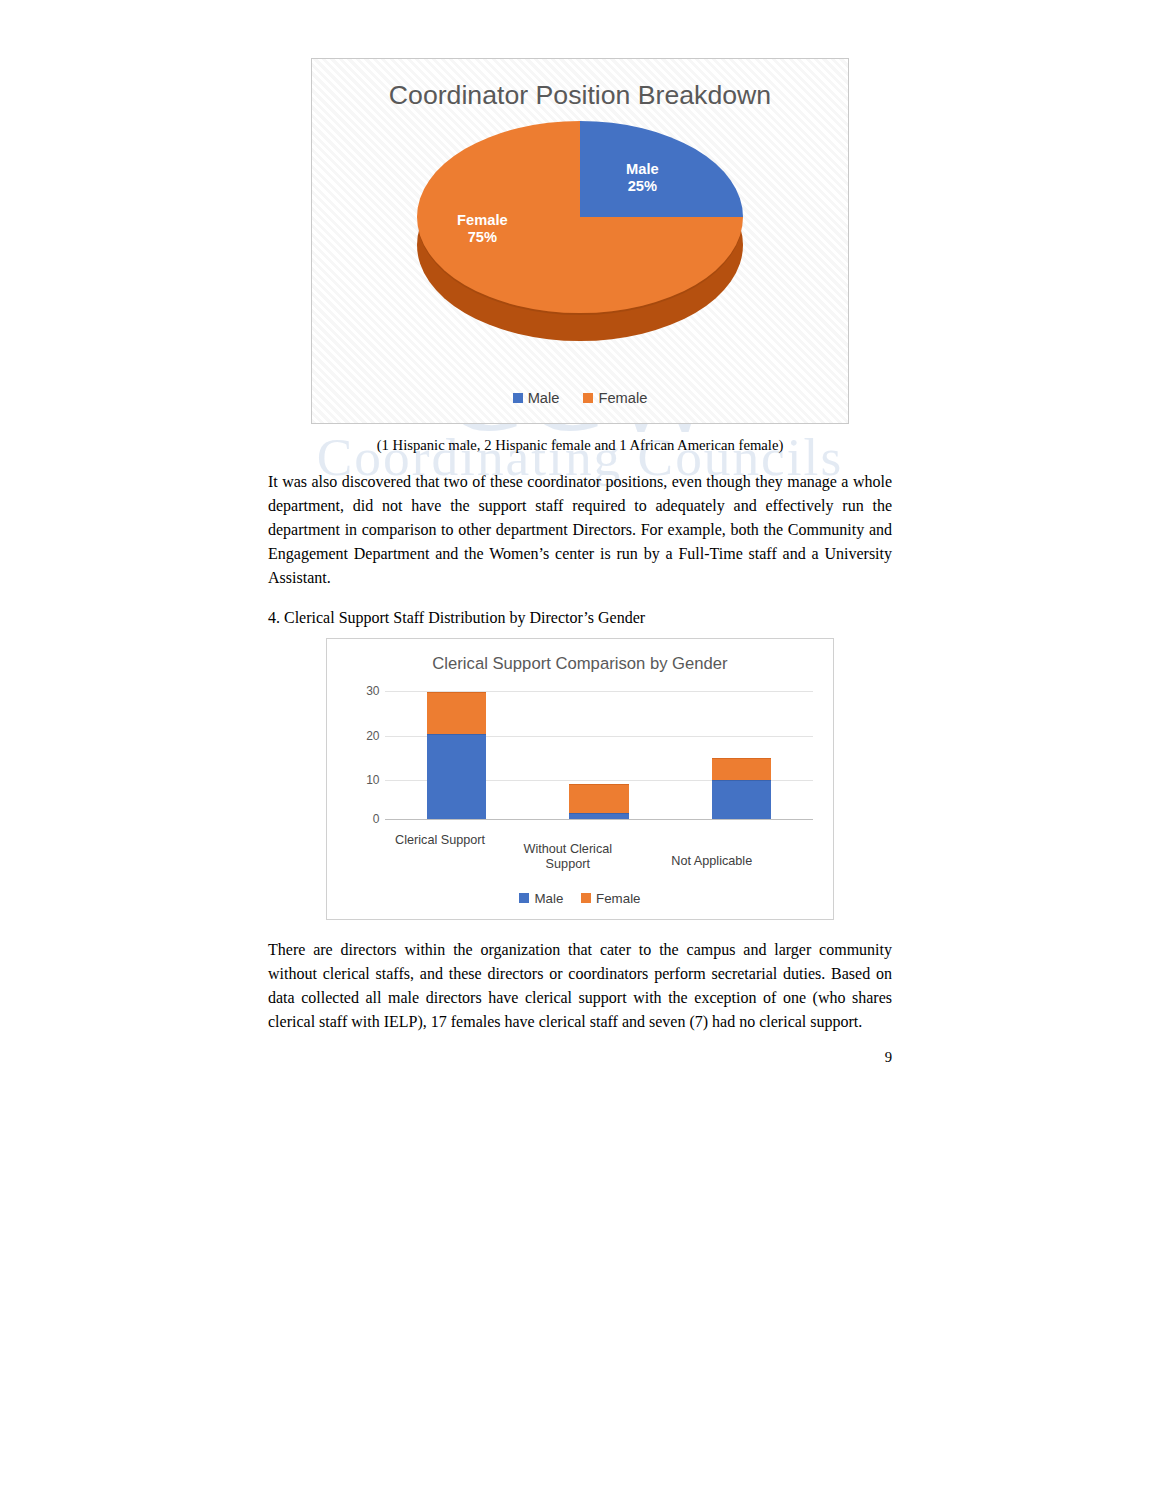CCW
Coordinating Councils
Coordinator Position Breakdown
Male
25%
Female
75%
Male Female
(1 Hispanic male, 2 Hispanic female and 1 African American female)
It was also discovered that two of these coordinator positions, even though they manage a whole department, did not have the support staff required to adequately and effectively run the department in comparison to other department Directors. For example, both the Community and Engagement Department and the Women’s center is run by a Full-Time staff and a University Assistant.
4. Clerical Support Staff Distribution by Director’s Gender
Clerical Support Comparison by Gender
30
20
10
0
Clerical Support Without Clerical
Support Not Applicable
Male Female
There are directors within the organization that cater to the campus and larger community without clerical staffs, and these directors or coordinators perform secretarial duties. Based on data collected all male directors have clerical support with the exception of one (who shares clerical staff with IELP), 17 females have clerical staff and seven (7) had no clerical support.
9